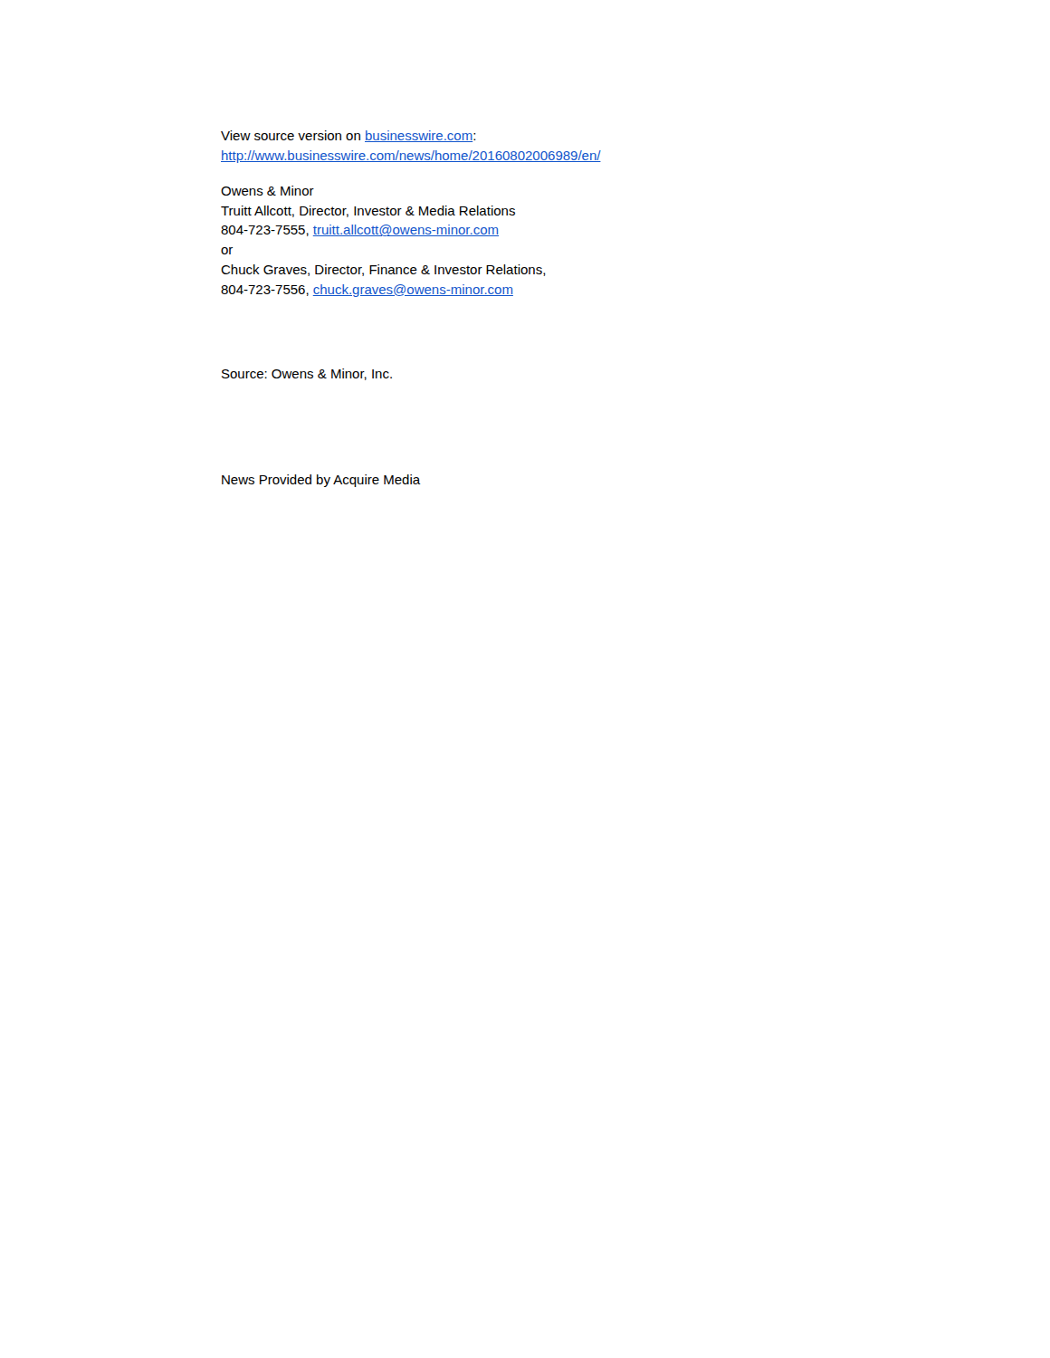View source version on businesswire.com: http://www.businesswire.com/news/home/20160802006989/en/
Owens & Minor
Truitt Allcott, Director, Investor & Media Relations
804-723-7555, truitt.allcott@owens-minor.com
or
Chuck Graves, Director, Finance & Investor Relations,
804-723-7556, chuck.graves@owens-minor.com
Source: Owens & Minor, Inc.
News Provided by Acquire Media